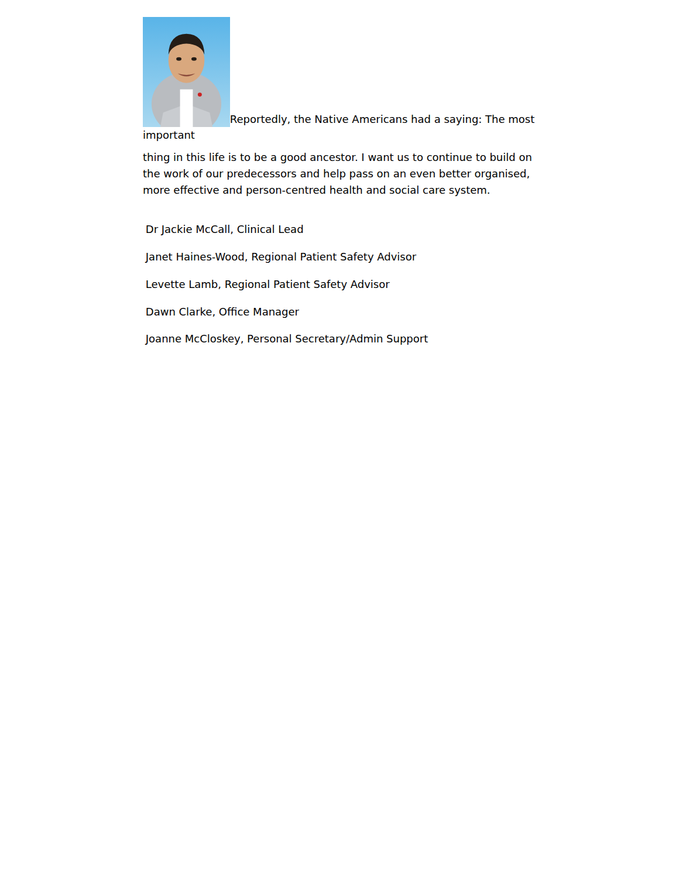Reportedly, the Native Americans had a saying: The most important thing in this life is to be a good ancestor. I want us to continue to build on the work of our predecessors and help pass on an even better organised, more effective and person-centred health and social care system.
Dr Jackie McCall, Clinical Lead
Janet Haines-Wood, Regional Patient Safety Advisor
Levette Lamb, Regional Patient Safety Advisor
Dawn Clarke, Office Manager
Joanne McCloskey, Personal Secretary/Admin Support